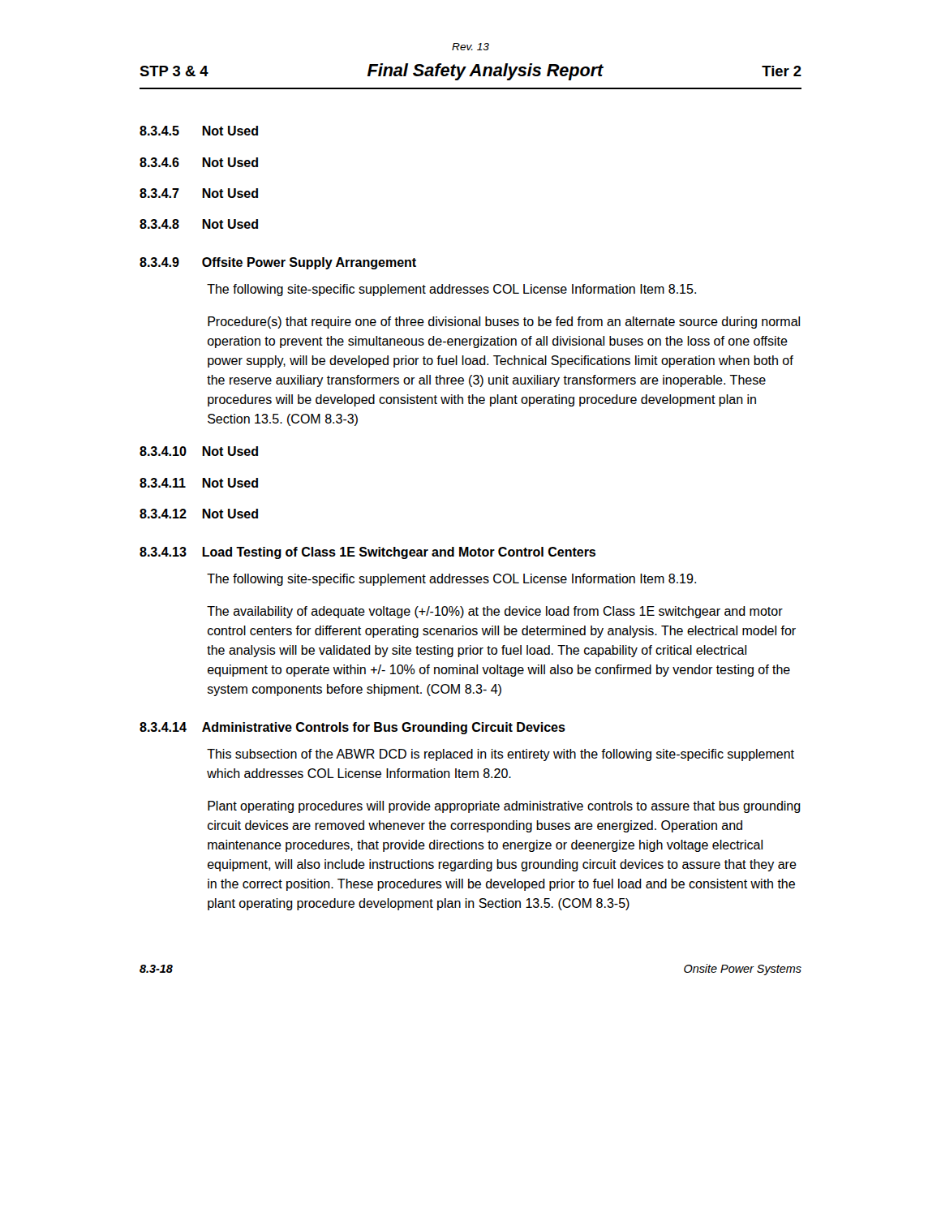Rev. 13
STP 3 & 4
Final Safety Analysis Report
Tier 2
8.3.4.5 Not Used
8.3.4.6 Not Used
8.3.4.7 Not Used
8.3.4.8 Not Used
8.3.4.9 Offsite Power Supply Arrangement
The following site-specific supplement addresses COL License Information Item 8.15.
Procedure(s) that require one of three divisional buses to be fed from an alternate source during normal operation to prevent the simultaneous de-energization of all divisional buses on the loss of one offsite power supply, will be developed prior to fuel load. Technical Specifications limit operation when both of the reserve auxiliary transformers or all three (3) unit auxiliary transformers are inoperable. These procedures will be developed consistent with the plant operating procedure development plan in Section 13.5. (COM 8.3-3)
8.3.4.10 Not Used
8.3.4.11 Not Used
8.3.4.12 Not Used
8.3.4.13 Load Testing of Class 1E Switchgear and Motor Control Centers
The following site-specific supplement addresses COL License Information Item 8.19.
The availability of adequate voltage (+/-10%) at the device load from Class 1E switchgear and motor control centers for different operating scenarios will be determined by analysis. The electrical model for the analysis will be validated by site testing prior to fuel load. The capability of critical electrical equipment to operate within +/- 10% of nominal voltage will also be confirmed by vendor testing of the system components before shipment. (COM 8.3- 4)
8.3.4.14 Administrative Controls for Bus Grounding Circuit Devices
This subsection of the ABWR DCD is replaced in its entirety with the following site-specific supplement which addresses COL License Information Item 8.20.
Plant operating procedures will provide appropriate administrative controls to assure that bus grounding circuit devices are removed whenever the corresponding buses are energized. Operation and maintenance procedures, that provide directions to energize or deenergize high voltage electrical equipment, will also include instructions regarding bus grounding circuit devices to assure that they are in the correct position. These procedures will be developed prior to fuel load and be consistent with the plant operating procedure development plan in Section 13.5. (COM 8.3-5)
8.3-18
Onsite Power Systems